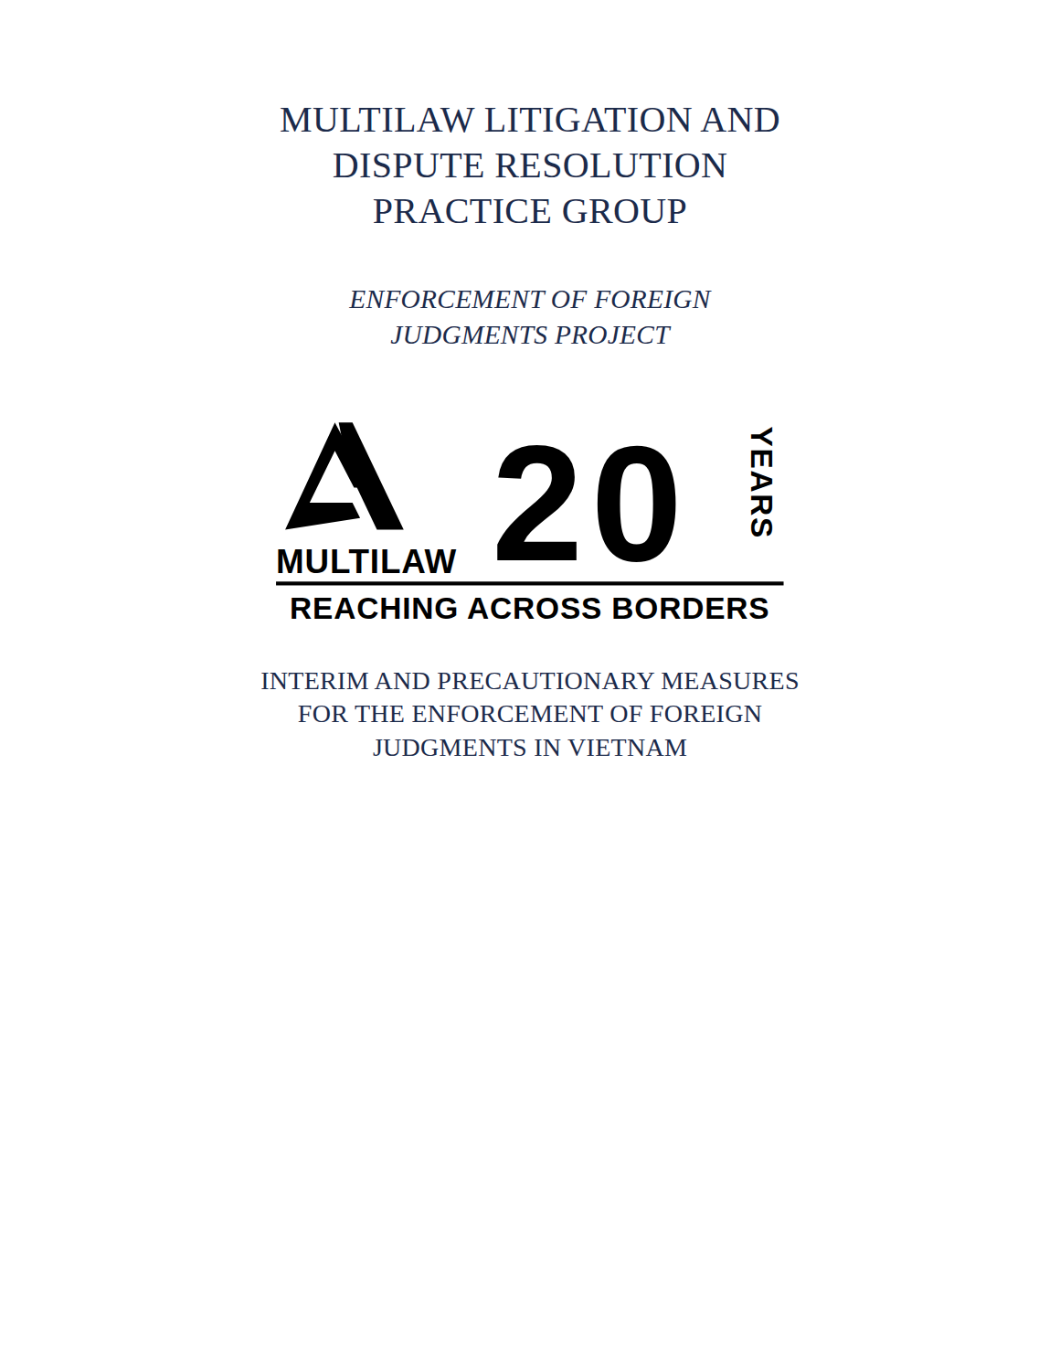Multilaw Litigation and Dispute Resolution Practice Group
Enforcement of Foreign Judgments Project
MULTILAW 2 0 YEARS REACHING ACROSS BORDERS
Interim and Precautionary Measures for the Enforcement of Foreign Judgments in Vietnam